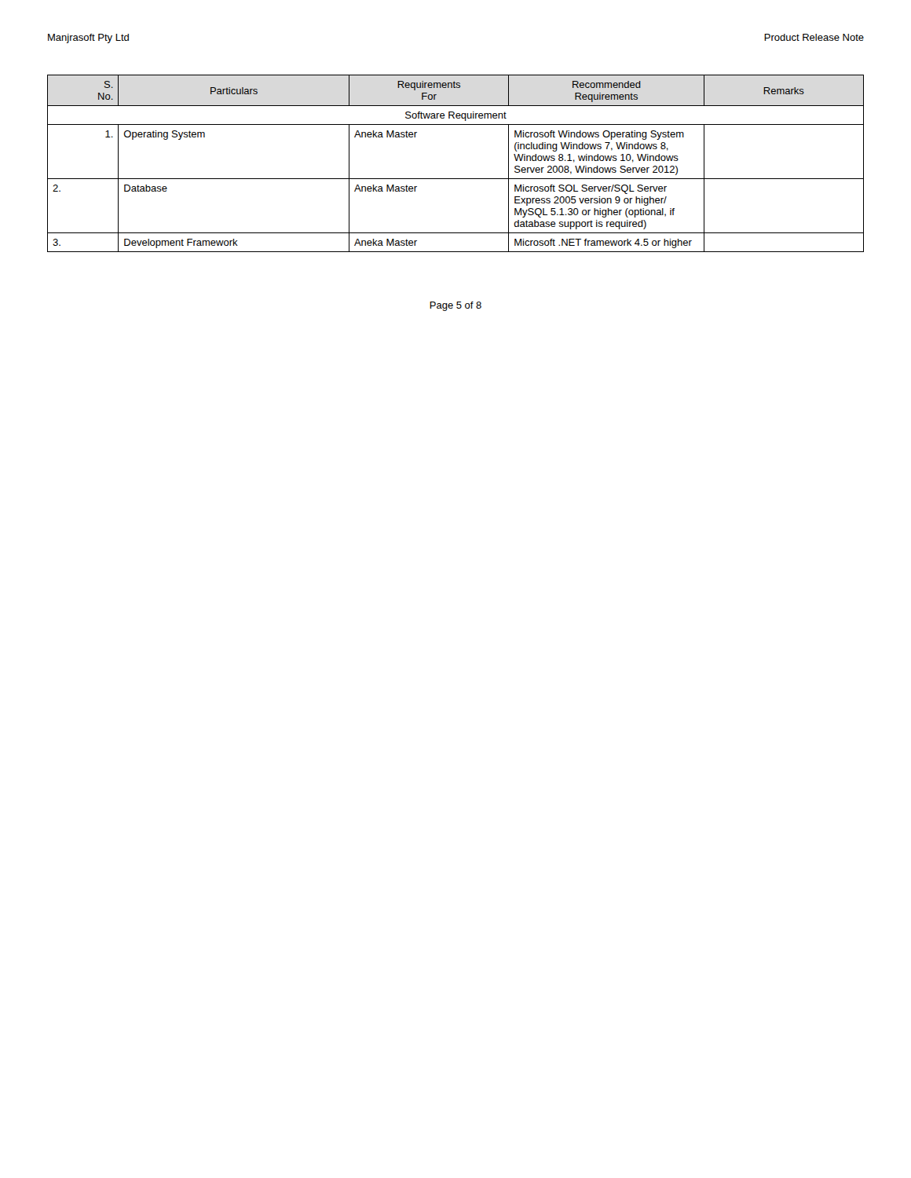Manjrasoft Pty Ltd Product Release Note
| S. No. | Particulars | Requirements For | Recommended Requirements | Remarks |
| --- | --- | --- | --- | --- |
| Software Requirement |
| 1. | Operating System | Aneka Master | Microsoft Windows Operating System (including Windows 7, Windows 8, Windows 8.1, windows 10, Windows Server 2008, Windows Server 2012) | |
| 2. | Database | Aneka Master | Microsoft SOL Server/SQL Server Express 2005 version 9 or higher/ MySQL 5.1.30 or higher (optional, if database support is required) | |
| 3. | Development Framework | Aneka Master | Microsoft .NET framework 4.5 or higher | |
Page 5 of 8